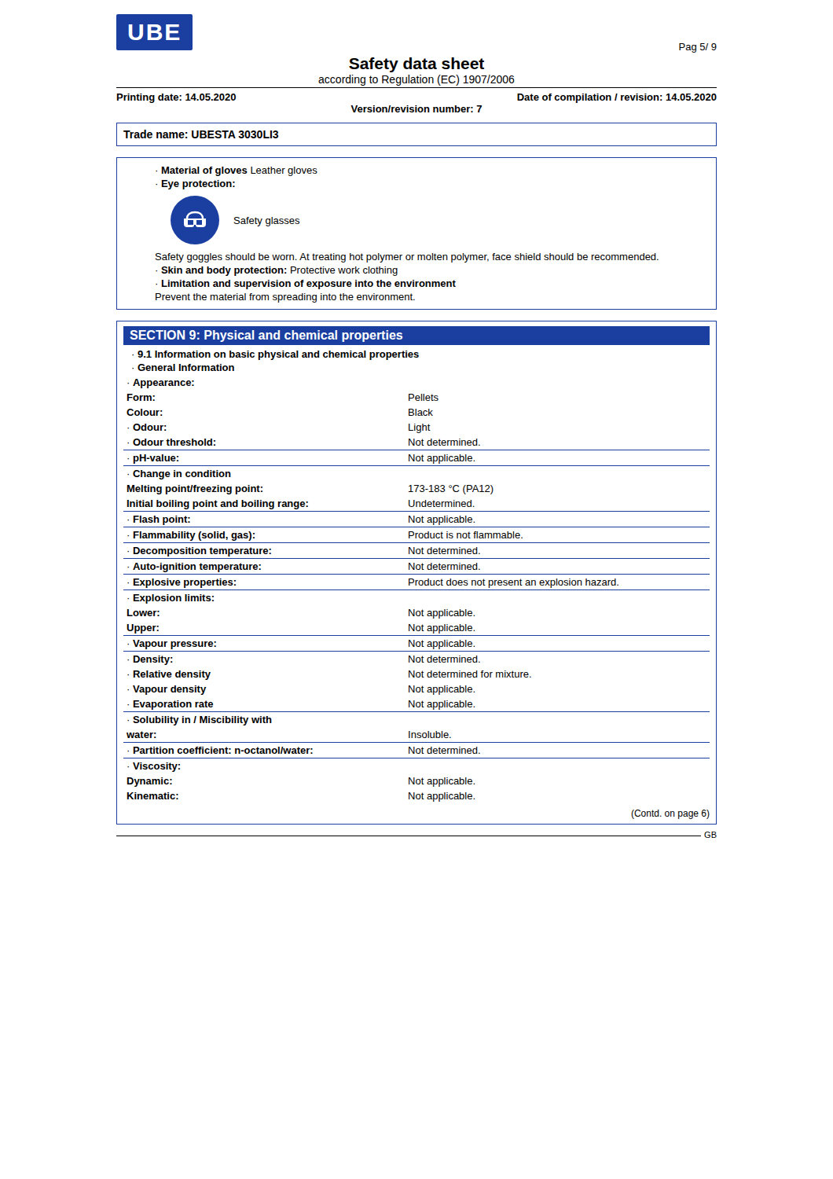UBE
Pag 5/ 9
Safety data sheet
according to Regulation (EC) 1907/2006
Printing date: 14.05.2020 Date of compilation / revision: 14.05.2020
Version/revision number: 7
Trade name: UBESTA 3030LI3
· Material of gloves Leather gloves
· Eye protection:
Safety glasses
Safety goggles should be worn. At treating hot polymer or molten polymer, face shield should be recommended.
· Skin and body protection: Protective work clothing
· Limitation and supervision of exposure into the environment
Prevent the material from spreading into the environment.
SECTION 9: Physical and chemical properties
· 9.1 Information on basic physical and chemical properties
· General Information
| · Appearance: | |
| Form: | Pellets |
| Colour: | Black |
| · Odour: | Light |
| · Odour threshold: | Not determined. |
| · pH-value: | Not applicable. |
| · Change in condition | |
| Melting point/freezing point: | 173-183 °C (PA12) |
| Initial boiling point and boiling range: | Undetermined. |
| · Flash point: | Not applicable. |
| · Flammability (solid, gas): | Product is not flammable. |
| · Decomposition temperature: | Not determined. |
| · Auto-ignition temperature: | Not determined. |
| · Explosive properties: | Product does not present an explosion hazard. |
| · Explosion limits: | |
| Lower: | Not applicable. |
| Upper: | Not applicable. |
| · Vapour pressure: | Not applicable. |
| · Density: | Not determined. |
| · Relative density | Not determined for mixture. |
| · Vapour density | Not applicable. |
| · Evaporation rate | Not applicable. |
| · Solubility in / Miscibility with | |
| water: | Insoluble. |
| · Partition coefficient: n-octanol/water: | Not determined. |
| · Viscosity: | |
| Dynamic: | Not applicable. |
| Kinematic: | Not applicable. |
(Contd. on page 6)
GB